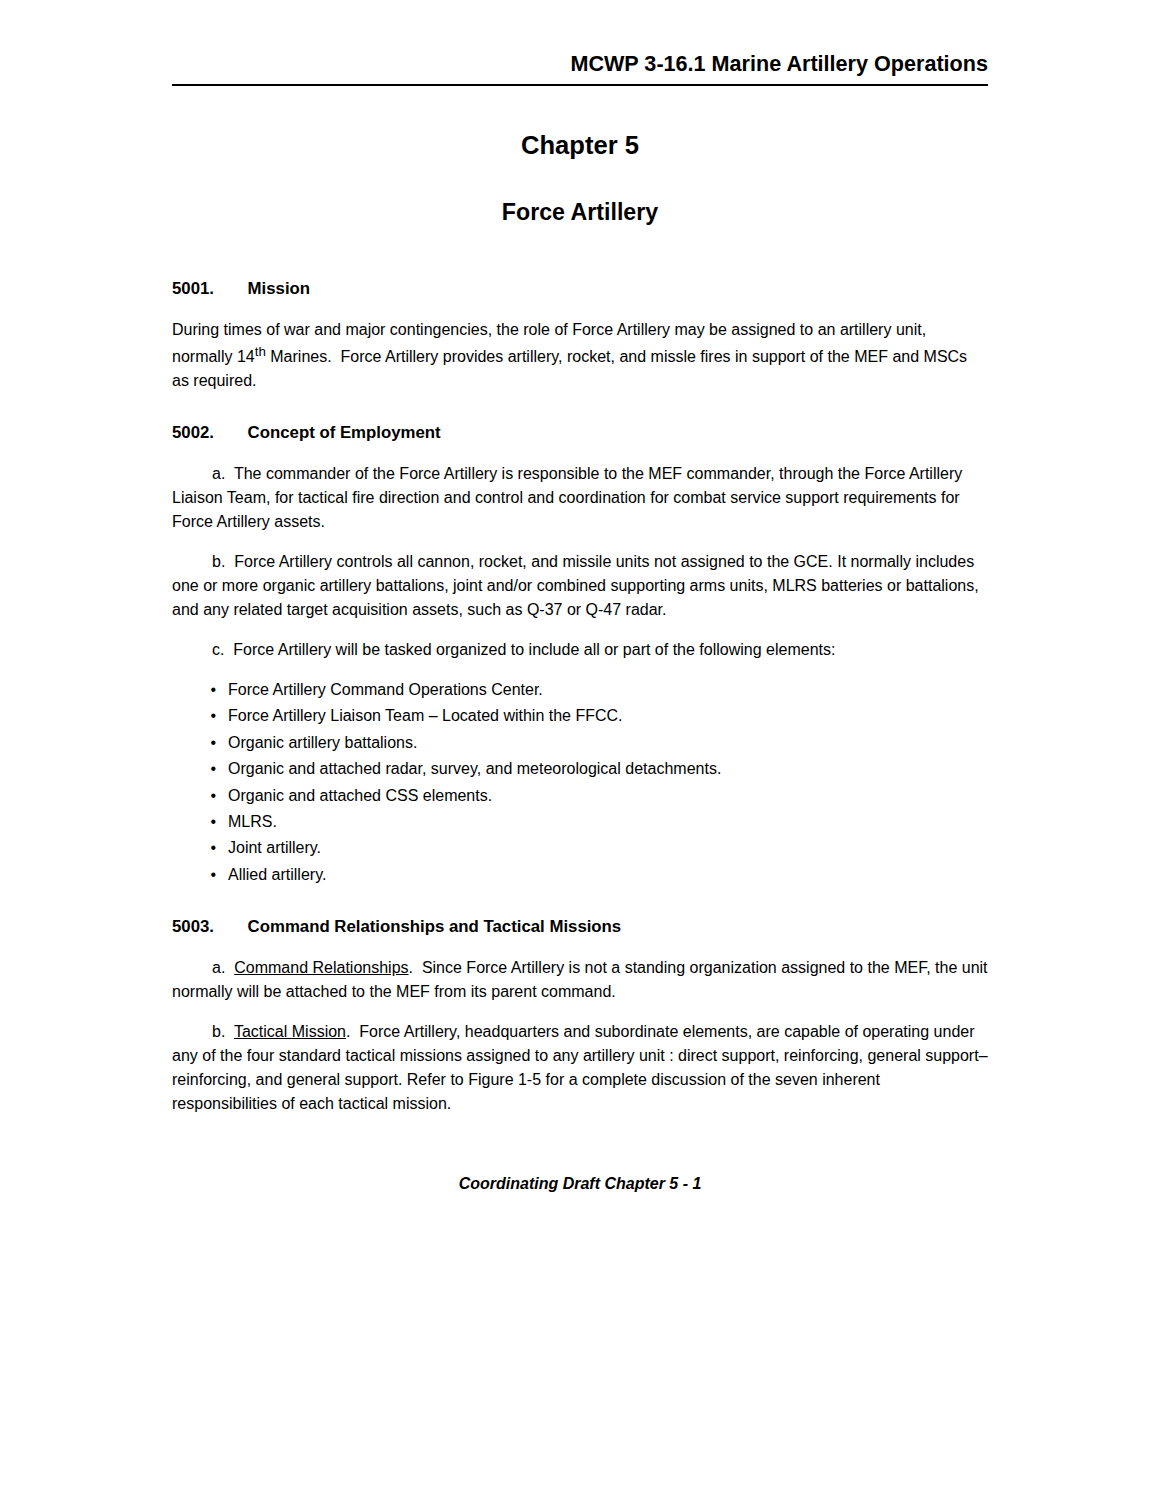MCWP 3-16.1 Marine Artillery Operations
Chapter 5
Force Artillery
5001. Mission
During times of war and major contingencies, the role of Force Artillery may be assigned to an artillery unit, normally 14th Marines. Force Artillery provides artillery, rocket, and missle fires in support of the MEF and MSCs as required.
5002. Concept of Employment
a. The commander of the Force Artillery is responsible to the MEF commander, through the Force Artillery Liaison Team, for tactical fire direction and control and coordination for combat service support requirements for Force Artillery assets.
b. Force Artillery controls all cannon, rocket, and missile units not assigned to the GCE. It normally includes one or more organic artillery battalions, joint and/or combined supporting arms units, MLRS batteries or battalions, and any related target acquisition assets, such as Q-37 or Q-47 radar.
c. Force Artillery will be tasked organized to include all or part of the following elements:
Force Artillery Command Operations Center.
Force Artillery Liaison Team – Located within the FFCC.
Organic artillery battalions.
Organic and attached radar, survey, and meteorological detachments.
Organic and attached CSS elements.
MLRS.
Joint artillery.
Allied artillery.
5003. Command Relationships and Tactical Missions
a. Command Relationships. Since Force Artillery is not a standing organization assigned to the MEF, the unit normally will be attached to the MEF from its parent command.
b. Tactical Mission. Force Artillery, headquarters and subordinate elements, are capable of operating under any of the four standard tactical missions assigned to any artillery unit : direct support, reinforcing, general support–reinforcing, and general support. Refer to Figure 1-5 for a complete discussion of the seven inherent responsibilities of each tactical mission.
Coordinating Draft Chapter 5 - 1